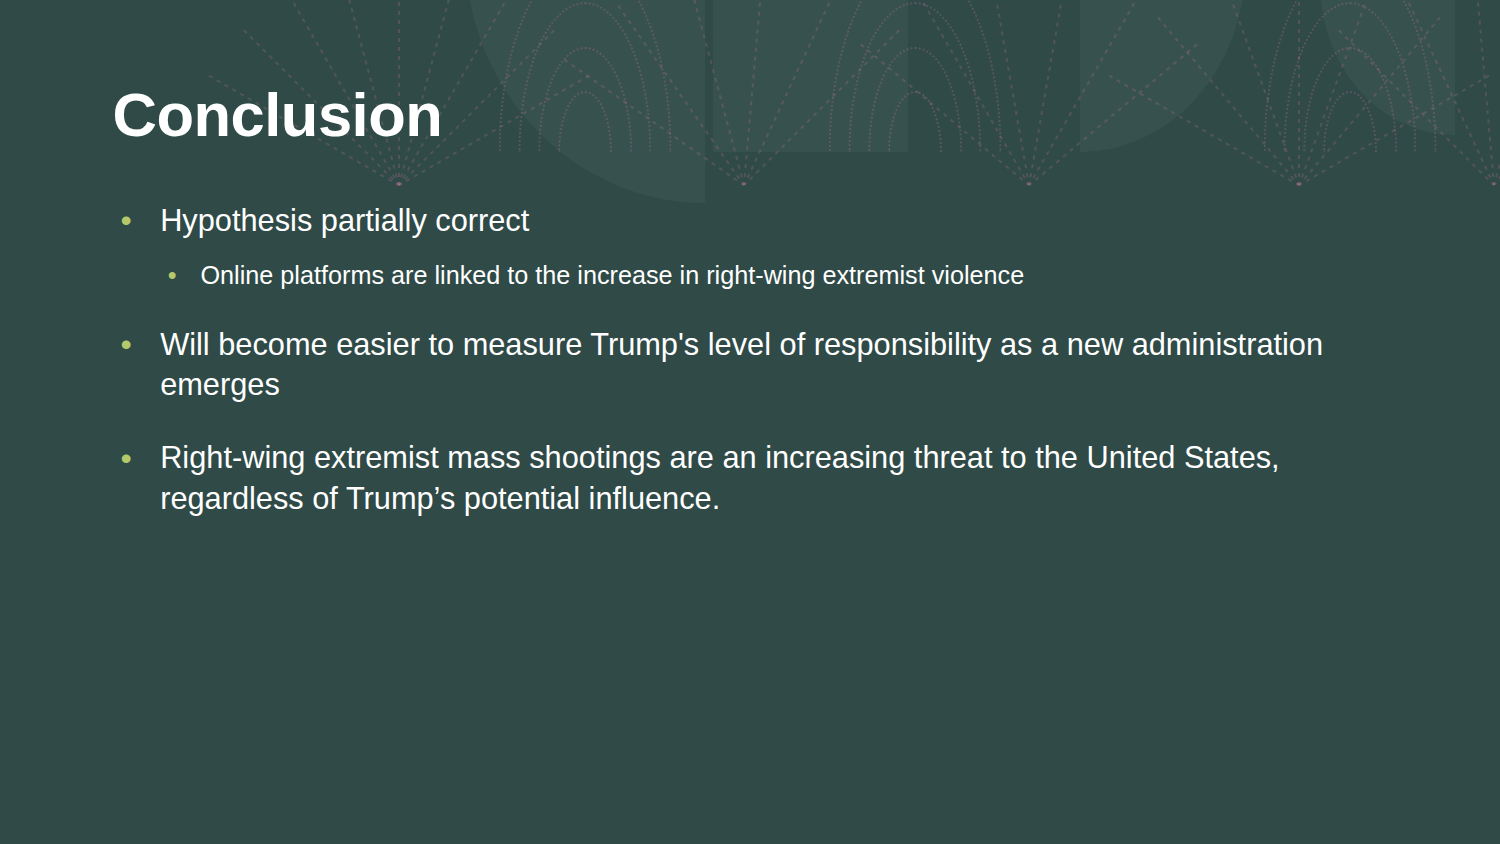Conclusion
Hypothesis partially correct
Online platforms are linked to the increase in right-wing extremist violence
Will become easier to measure Trump's level of responsibility as a new administration emerges
Right-wing extremist mass shootings are an increasing threat to the United States, regardless of Trump’s potential influence.